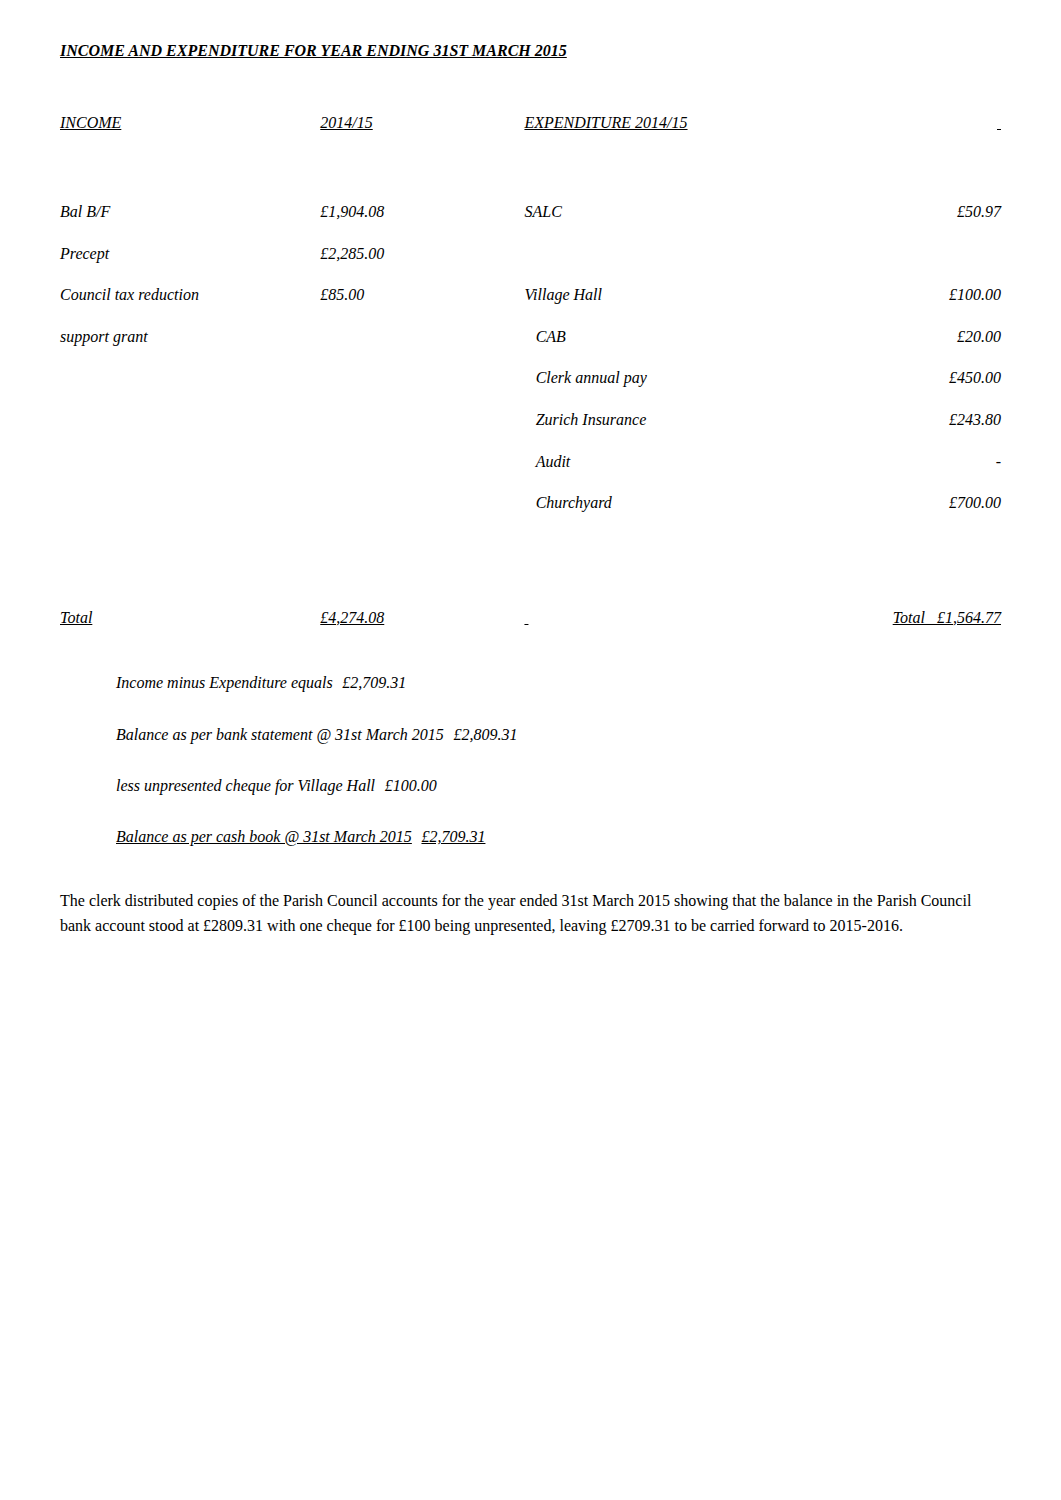INCOME AND EXPENDITURE FOR YEAR ENDING 31ST MARCH 2015
| INCOME | 2014/15 | EXPENDITURE 2014/15 | |
| Bal B/F | £1,904.08 | SALC | £50.97 |
| Precept | £2,285.00 | | |
| Council tax reduction | £85.00 | Village Hall | £100.00 |
| support grant | | CAB | £20.00 |
| | | Clerk annual pay | £450.00 |
| | | Zurich Insurance | £243.80 |
| | | Audit | - |
| | | Churchyard | £700.00 |
| Total | £4,274.08 | | Total £1,564.77 |
Income minus Expenditure equals£2,709.31 Balance as per bank statement @ 31st March 2015£2,809.31 less unpresented cheque for Village Hall£100.00 Balance as per cash book @ 31st March 2015£2,709.31
The clerk distributed copies of the Parish Council accounts for the year ended 31st March 2015 showing that the balance in the Parish Council bank account stood at £2809.31 with one cheque for £100 being unpresented, leaving £2709.31 to be carried forward to 2015-2016.